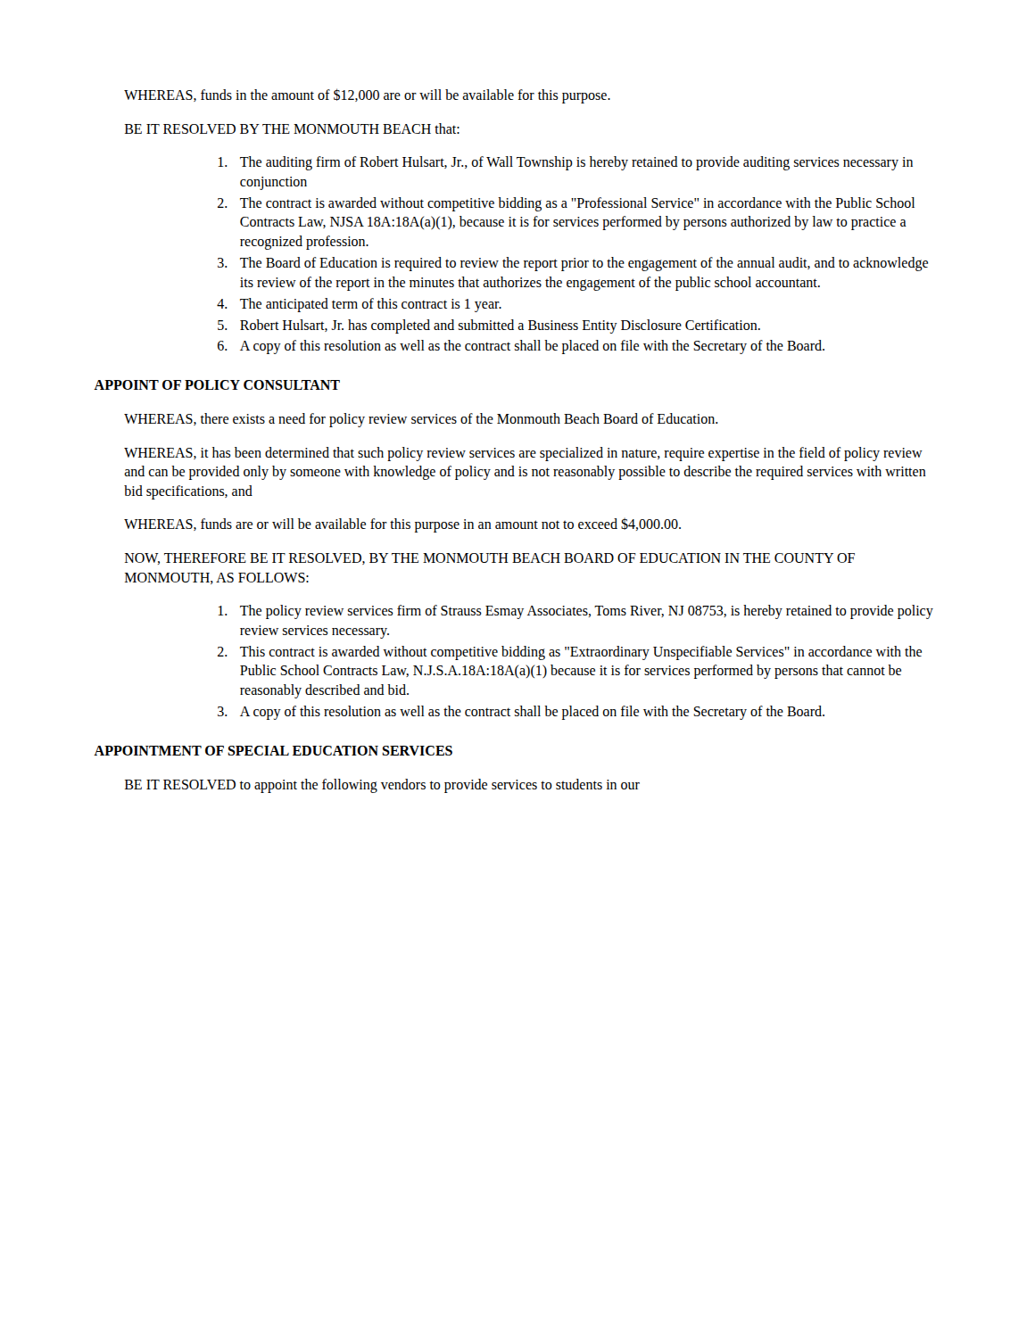WHEREAS, funds in the amount of $12,000 are or will be available for this purpose.
BE IT RESOLVED BY THE MONMOUTH BEACH that:
The auditing firm of Robert Hulsart, Jr., of Wall Township is hereby retained to provide auditing services necessary in conjunction
The contract is awarded without competitive bidding as a "Professional Service" in accordance with the Public School Contracts Law, NJSA 18A:18A(a)(1), because it is for services performed by persons authorized by law to practice a recognized profession.
The Board of Education is required to review the report prior to the engagement of the annual audit, and to acknowledge its review of the report in the minutes that authorizes the engagement of the public school accountant.
The anticipated term of this contract is 1 year.
Robert Hulsart, Jr. has completed and submitted a Business Entity Disclosure Certification.
A copy of this resolution as well as the contract shall be placed on file with the Secretary of the Board.
Appoint of Policy Consultant
WHEREAS, there exists a need for policy review services of the Monmouth Beach Board of Education.
WHEREAS, it has been determined that such policy review services are specialized in nature, require expertise in the field of policy review and can be provided only by someone with knowledge of policy and is not reasonably possible to describe the required services with written bid specifications, and
WHEREAS, funds are or will be available for this purpose in an amount not to exceed $4,000.00.
NOW, THEREFORE BE IT RESOLVED, BY THE MONMOUTH BEACH BOARD OF EDUCATION IN THE COUNTY OF MONMOUTH, AS FOLLOWS:
The policy review services firm of Strauss Esmay Associates, Toms River, NJ 08753, is hereby retained to provide policy review services necessary.
This contract is awarded without competitive bidding as "Extraordinary Unspecifiable Services" in accordance with the Public School Contracts Law, N.J.S.A.18A:18A(a)(1) because it is for services performed by persons that cannot be reasonably described and bid.
A copy of this resolution as well as the contract shall be placed on file with the Secretary of the Board.
Appointment of Special Education Services
BE IT RESOLVED to appoint the following vendors to provide services to students in our